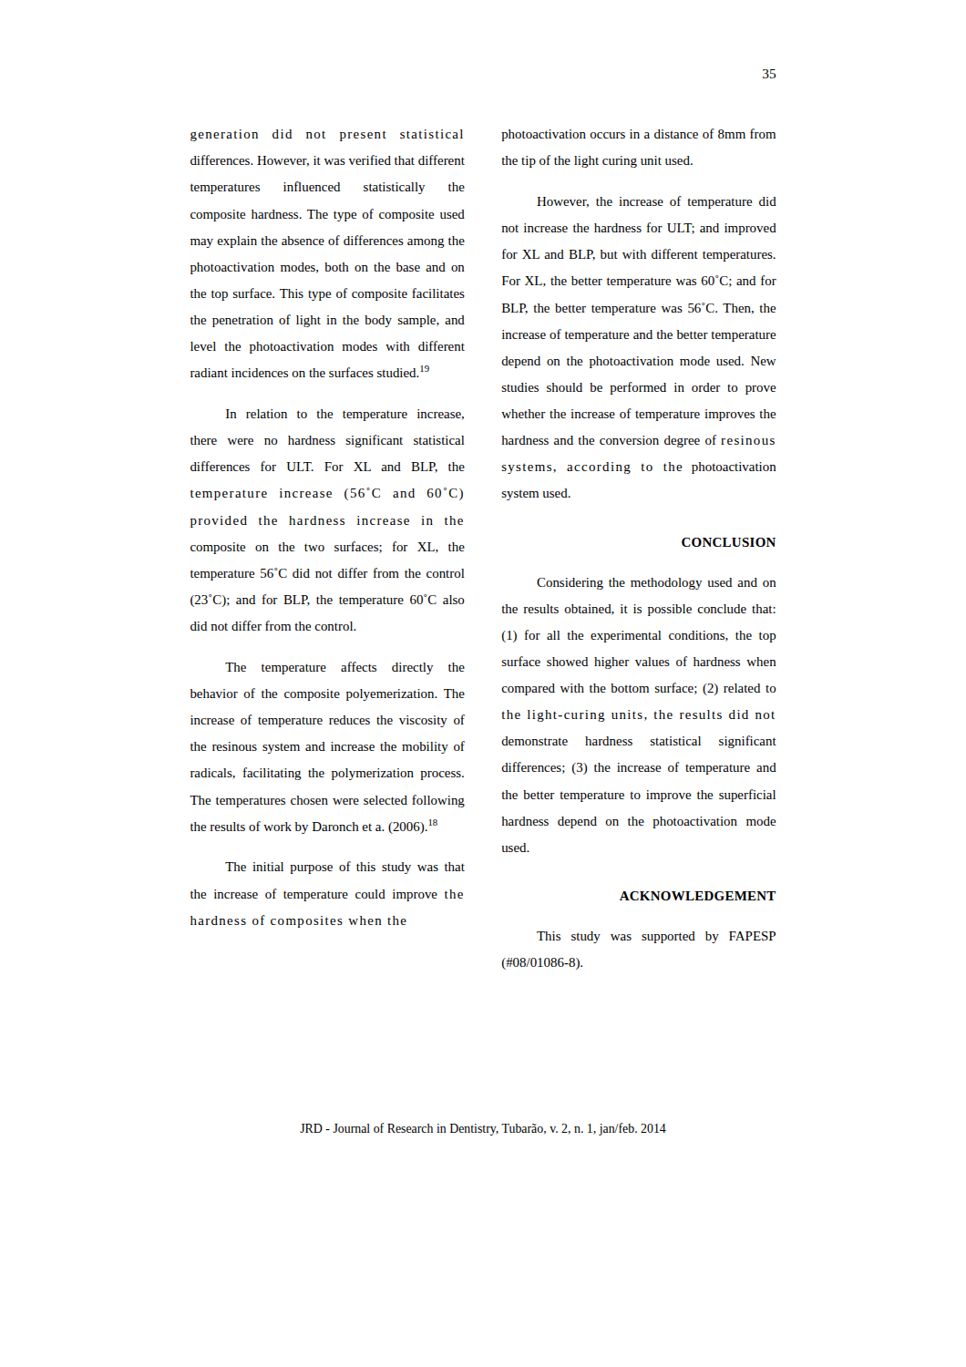35
generation did not present statistical differences. However, it was verified that different temperatures influenced statistically the composite hardness. The type of composite used may explain the absence of differences among the photoactivation modes, both on the base and on the top surface. This type of composite facilitates the penetration of light in the body sample, and level the photoactivation modes with different radiant incidences on the surfaces studied.19
In relation to the temperature increase, there were no hardness significant statistical differences for ULT. For XL and BLP, the temperature increase (56˚C and 60˚C) provided the hardness increase in the composite on the two surfaces; for XL, the temperature 56˚C did not differ from the control (23˚C); and for BLP, the temperature 60˚C also did not differ from the control.
The temperature affects directly the behavior of the composite polyemerization. The increase of temperature reduces the viscosity of the resinous system and increase the mobility of radicals, facilitating the polymerization process. The temperatures chosen were selected following the results of work by Daronch et a. (2006).18
The initial purpose of this study was that the increase of temperature could improve the hardness of composites when the
photoactivation occurs in a distance of 8mm from the tip of the light curing unit used.
However, the increase of temperature did not increase the hardness for ULT; and improved for XL and BLP, but with different temperatures. For XL, the better temperature was 60˚C; and for BLP, the better temperature was 56˚C. Then, the increase of temperature and the better temperature depend on the photoactivation mode used. New studies should be performed in order to prove whether the increase of temperature improves the hardness and the conversion degree of resinous systems, according to the photoactivation system used.
CONCLUSION
Considering the methodology used and on the results obtained, it is possible conclude that: (1) for all the experimental conditions, the top surface showed higher values of hardness when compared with the bottom surface; (2) related to the light-curing units, the results did not demonstrate hardness statistical significant differences; (3) the increase of temperature and the better temperature to improve the superficial hardness depend on the photoactivation mode used.
ACKNOWLEDGEMENT
This study was supported by FAPESP (#08/01086-8).
JRD - Journal of Research in Dentistry, Tubarão, v. 2, n. 1, jan/feb. 2014